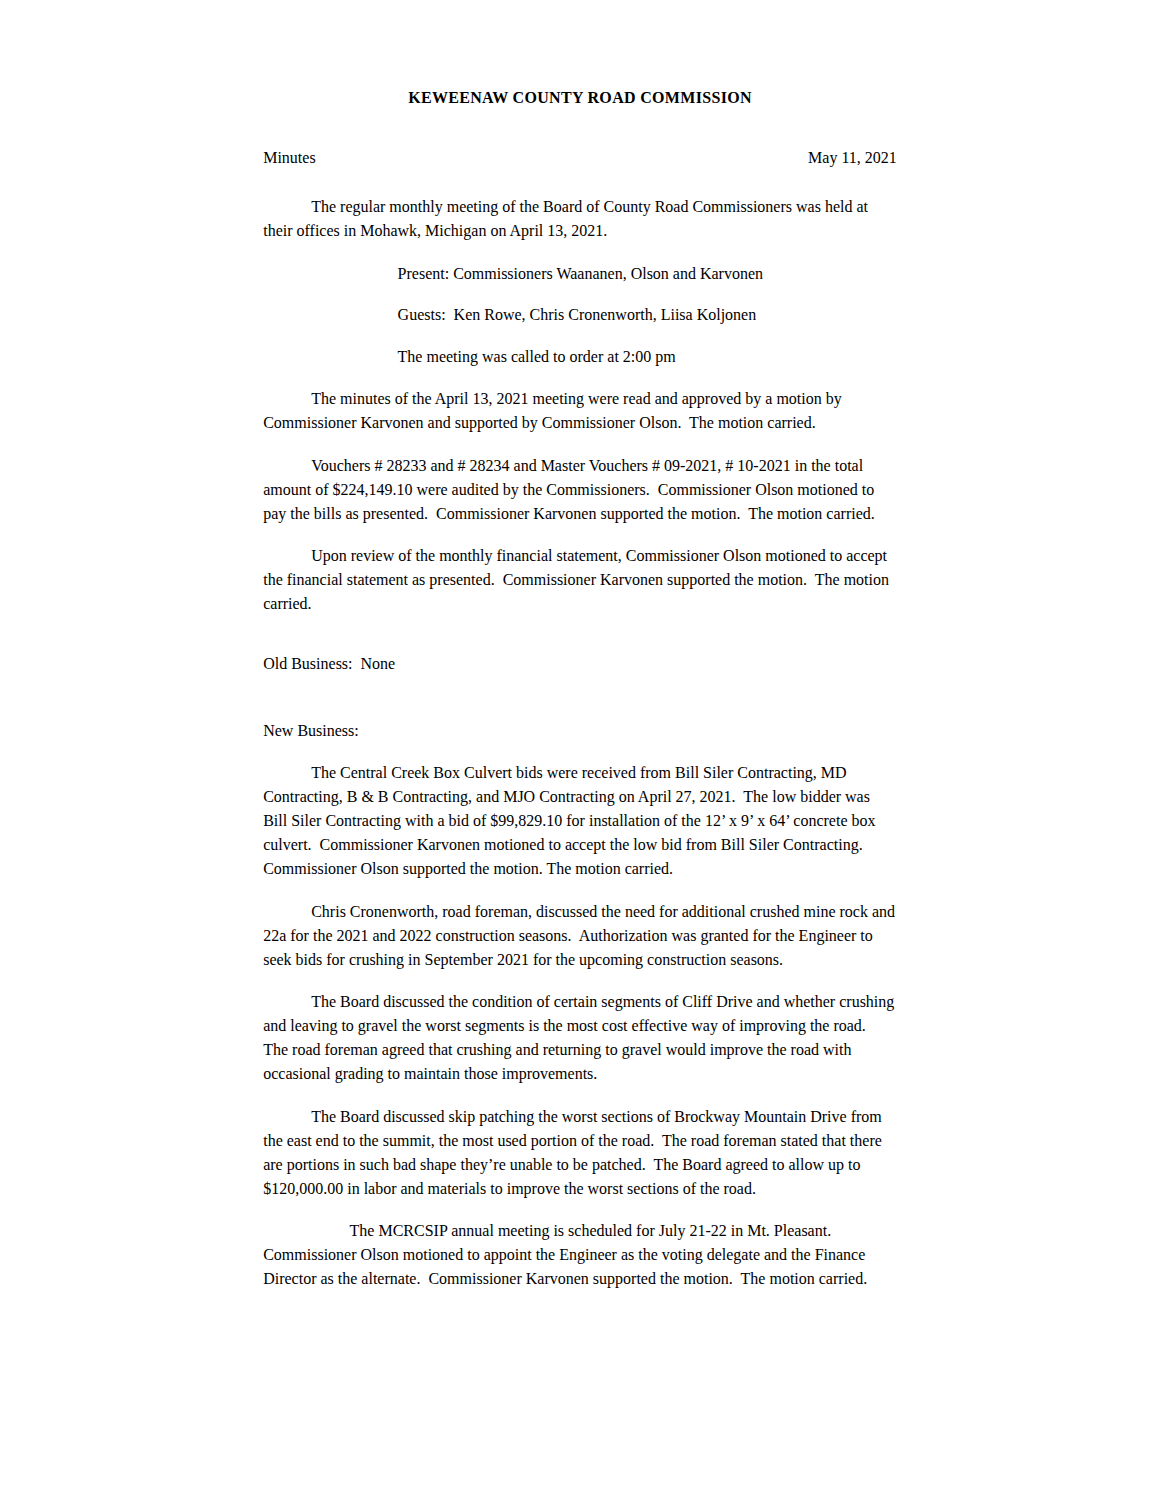KEWEENAW COUNTY ROAD COMMISSION
Minutes May 11, 2021
The regular monthly meeting of the Board of County Road Commissioners was held at their offices in Mohawk, Michigan on April 13, 2021.
Present: Commissioners Waananen, Olson and Karvonen
Guests: Ken Rowe, Chris Cronenworth, Liisa Koljonen
The meeting was called to order at 2:00 pm
The minutes of the April 13, 2021 meeting were read and approved by a motion by Commissioner Karvonen and supported by Commissioner Olson. The motion carried.
Vouchers # 28233 and # 28234 and Master Vouchers # 09-2021, # 10-2021 in the total amount of $224,149.10 were audited by the Commissioners. Commissioner Olson motioned to pay the bills as presented. Commissioner Karvonen supported the motion. The motion carried.
Upon review of the monthly financial statement, Commissioner Olson motioned to accept the financial statement as presented. Commissioner Karvonen supported the motion. The motion carried.
Old Business: None
New Business:
The Central Creek Box Culvert bids were received from Bill Siler Contracting, MD Contracting, B & B Contracting, and MJO Contracting on April 27, 2021. The low bidder was Bill Siler Contracting with a bid of $99,829.10 for installation of the 12’ x 9’ x 64’ concrete box culvert. Commissioner Karvonen motioned to accept the low bid from Bill Siler Contracting. Commissioner Olson supported the motion. The motion carried.
Chris Cronenworth, road foreman, discussed the need for additional crushed mine rock and 22a for the 2021 and 2022 construction seasons. Authorization was granted for the Engineer to seek bids for crushing in September 2021 for the upcoming construction seasons.
The Board discussed the condition of certain segments of Cliff Drive and whether crushing and leaving to gravel the worst segments is the most cost effective way of improving the road. The road foreman agreed that crushing and returning to gravel would improve the road with occasional grading to maintain those improvements.
The Board discussed skip patching the worst sections of Brockway Mountain Drive from the east end to the summit, the most used portion of the road. The road foreman stated that there are portions in such bad shape they’re unable to be patched. The Board agreed to allow up to $120,000.00 in labor and materials to improve the worst sections of the road.
The MCRCSIP annual meeting is scheduled for July 21-22 in Mt. Pleasant. Commissioner Olson motioned to appoint the Engineer as the voting delegate and the Finance Director as the alternate. Commissioner Karvonen supported the motion. The motion carried.